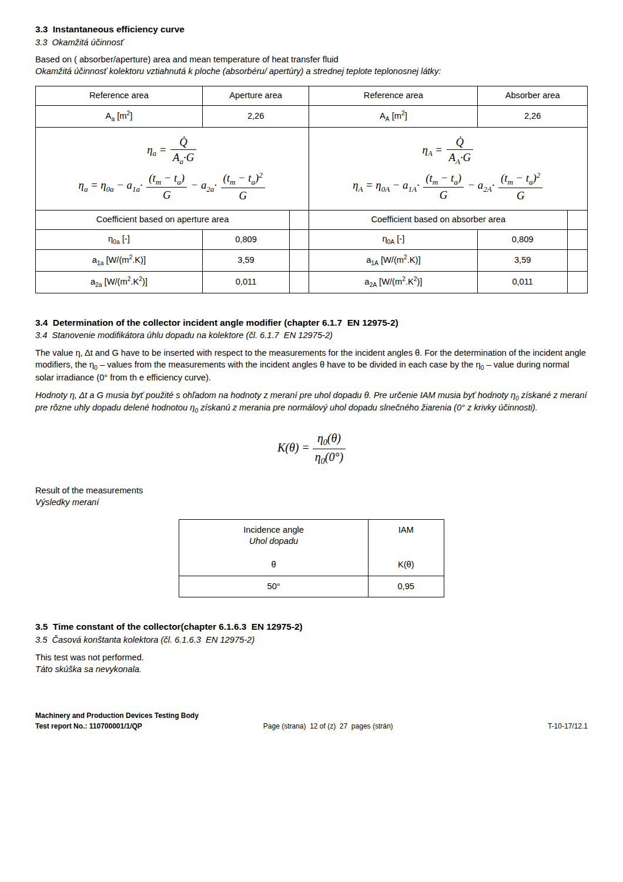3.3 Instantaneous efficiency curve
3.3 Okamžitá účinnosť
Based on ( absorber/aperture) area and mean temperature of heat transfer fluid
Okamžitá účinnosť kolektoru vztiahnutá k ploche (absorbéru/ apertúry) a strednej teplote teplonosnej látky:
| Reference area | Aperture area | Reference area | Absorber area |
| A a [m 2 ] | 2,26 | A A [m 2 ] | 2,26 |
| η a = Q̇ A a ·G η a = η 0a − a 1a · (t m − t a ) G − a 2a · (t m − t a ) 2 G | η A = Q̇ A A ·G η A = η 0A − a 1A · (t m − t a ) G − a 2A · (t m − t a ) 2 G |
| Coefficient based on aperture area | | Coefficient based on absorber area | |
| η 0a [-] | 0,809 | | η 0A [-] | 0,809 | |
| a 1a [W/(m 2 .K)] | 3,59 | | a 1A [W/(m 2 .K)] | 3,59 | |
| a 2a [W/(m 2 .K 2 )] | 0,011 | | a 2A [W/(m 2 .K 2 )] | 0,011 | |
3.4 Determination of the collector incident angle modifier (chapter 6.1.7 EN 12975-2)
3.4 Stanovenie modifikátora úhlu dopadu na kolektore (čl. 6.1.7 EN 12975-2)
The value η, Δt and G have to be inserted with respect to the measurements for the incident angles θ. For the determination of the incident angle modifiers, the η0 – values from the measurements with the incident angles θ have to be divided in each case by the η0 – value during normal solar irradiance (0° from th e efficiency curve).
Hodnoty η, Δt a G musia byť použité s ohľadom na hodnoty z meraní pre uhol dopadu θ. Pre určenie IAM musia byť hodnoty η0 získané z meraní pre rôzne uhly dopadu delené hodnotou η0 získanú z merania pre normálový uhol dopadu slnečného žiarenia (0° z krivky účinnosti).
K(θ) = η0(θ) η0(0°)
Result of the measurements
Výsledky meraní
| Incidence angle Uhol dopadu θ | IAM K(θ) |
| 50° | 0,95 |
3.5 Time constant of the collector(chapter 6.1.6.3 EN 12975-2)
3.5 Časová konštanta kolektora (čl. 6.1.6.3 EN 12975-2)
This test was not performed.
Táto skúška sa nevykonala.
Machinery and Production Devices Testing Body
| Test report No.: 110700001/1/QP | Page (strana) 12 of (z) 27 pages (strán) | T-10-17/12.1 |